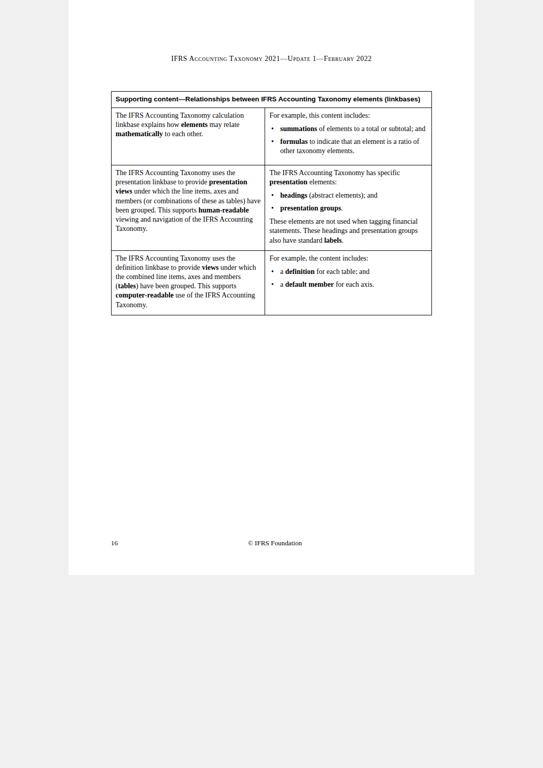IFRS Accounting Taxonomy 2021—Update 1—February 2022
| Supporting content—Relationships between IFRS Accounting Taxonomy elements (linkbases) |
| --- |
| The IFRS Accounting Taxonomy calculation linkbase explains how elements may relate mathematically to each other. | For example, this content includes: summations of elements to a total or subtotal; and formulas to indicate that an element is a ratio of other taxonomy elements. |
| The IFRS Accounting Taxonomy uses the presentation linkbase to provide presentation views under which the line items, axes and members (or combinations of these as tables) have been grouped. This supports human-readable viewing and navigation of the IFRS Accounting Taxonomy. | The IFRS Accounting Taxonomy has specific presentation elements: headings (abstract elements); and presentation groups . These elements are not used when tagging financial statements. These headings and presentation groups also have standard labels . |
| The IFRS Accounting Taxonomy uses the definition linkbase to provide views under which the combined line items, axes and members ( tables ) have been grouped. This supports computer-readable use of the IFRS Accounting Taxonomy. | For example, the content includes: a definition for each table; and a default member for each axis. |
16
© IFRS Foundation